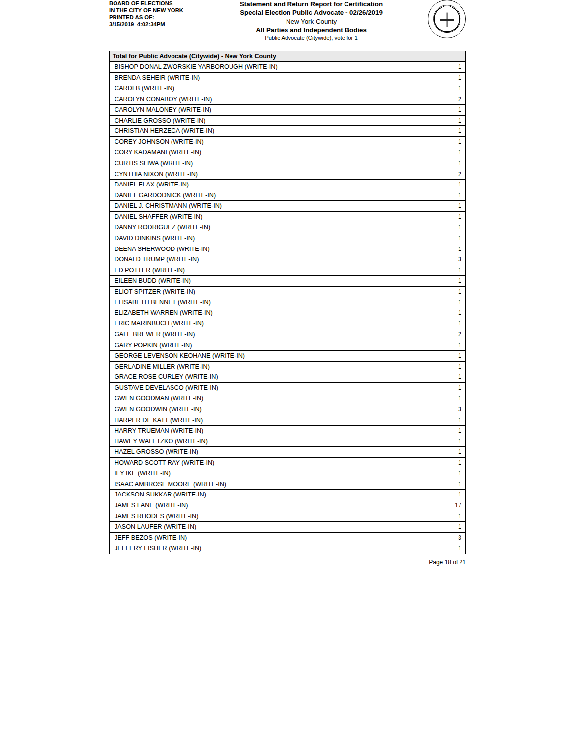BOARD OF ELECTIONS
IN THE CITY OF NEW YORK
PRINTED AS OF:
3/15/2019 4:02:34PM
Statement and Return Report for Certification
Special Election Public Advocate - 02/26/2019
New York County
All Parties and Independent Bodies
Public Advocate (Citywide), vote for 1
Total for Public Advocate (Citywide) - New York County
| BISHOP DONAL ZWORSKIE YARBOROUGH (WRITE-IN) | 1 |
| BRENDA SEHEIR (WRITE-IN) | 1 |
| CARDI B (WRITE-IN) | 1 |
| CAROLYN CONABOY (WRITE-IN) | 2 |
| CAROLYN MALONEY (WRITE-IN) | 1 |
| CHARLIE GROSSO (WRITE-IN) | 1 |
| CHRISTIAN HERZECA (WRITE-IN) | 1 |
| COREY JOHNSON (WRITE-IN) | 1 |
| CORY KADAMANI (WRITE-IN) | 1 |
| CURTIS SLIWA (WRITE-IN) | 1 |
| CYNTHIA NIXON (WRITE-IN) | 2 |
| DANIEL FLAX (WRITE-IN) | 1 |
| DANIEL GARDODNICK (WRITE-IN) | 1 |
| DANIEL J. CHRISTMANN (WRITE-IN) | 1 |
| DANIEL SHAFFER (WRITE-IN) | 1 |
| DANNY RODRIGUEZ (WRITE-IN) | 1 |
| DAVID DINKINS (WRITE-IN) | 1 |
| DEENA SHERWOOD (WRITE-IN) | 1 |
| DONALD TRUMP (WRITE-IN) | 3 |
| ED POTTER (WRITE-IN) | 1 |
| EILEEN BUDD (WRITE-IN) | 1 |
| ELIOT SPITZER (WRITE-IN) | 1 |
| ELISABETH BENNET (WRITE-IN) | 1 |
| ELIZABETH WARREN (WRITE-IN) | 1 |
| ERIC MARINBUCH (WRITE-IN) | 1 |
| GALE BREWER (WRITE-IN) | 2 |
| GARY POPKIN (WRITE-IN) | 1 |
| GEORGE LEVENSON KEOHANE (WRITE-IN) | 1 |
| GERLADINE MILLER (WRITE-IN) | 1 |
| GRACE ROSE CURLEY (WRITE-IN) | 1 |
| GUSTAVE DEVELASCO (WRITE-IN) | 1 |
| GWEN GOODMAN (WRITE-IN) | 1 |
| GWEN GOODWIN (WRITE-IN) | 3 |
| HARPER DE KATT (WRITE-IN) | 1 |
| HARRY TRUEMAN (WRITE-IN) | 1 |
| HAWEY WALETZKO (WRITE-IN) | 1 |
| HAZEL GROSSO (WRITE-IN) | 1 |
| HOWARD SCOTT RAY (WRITE-IN) | 1 |
| IFY IKE (WRITE-IN) | 1 |
| ISAAC AMBROSE MOORE (WRITE-IN) | 1 |
| JACKSON SUKKAR (WRITE-IN) | 1 |
| JAMES LANE (WRITE-IN) | 17 |
| JAMES RHODES (WRITE-IN) | 1 |
| JASON LAUFER (WRITE-IN) | 1 |
| JEFF BEZOS (WRITE-IN) | 3 |
| JEFFERY FISHER (WRITE-IN) | 1 |
Page 18 of 21